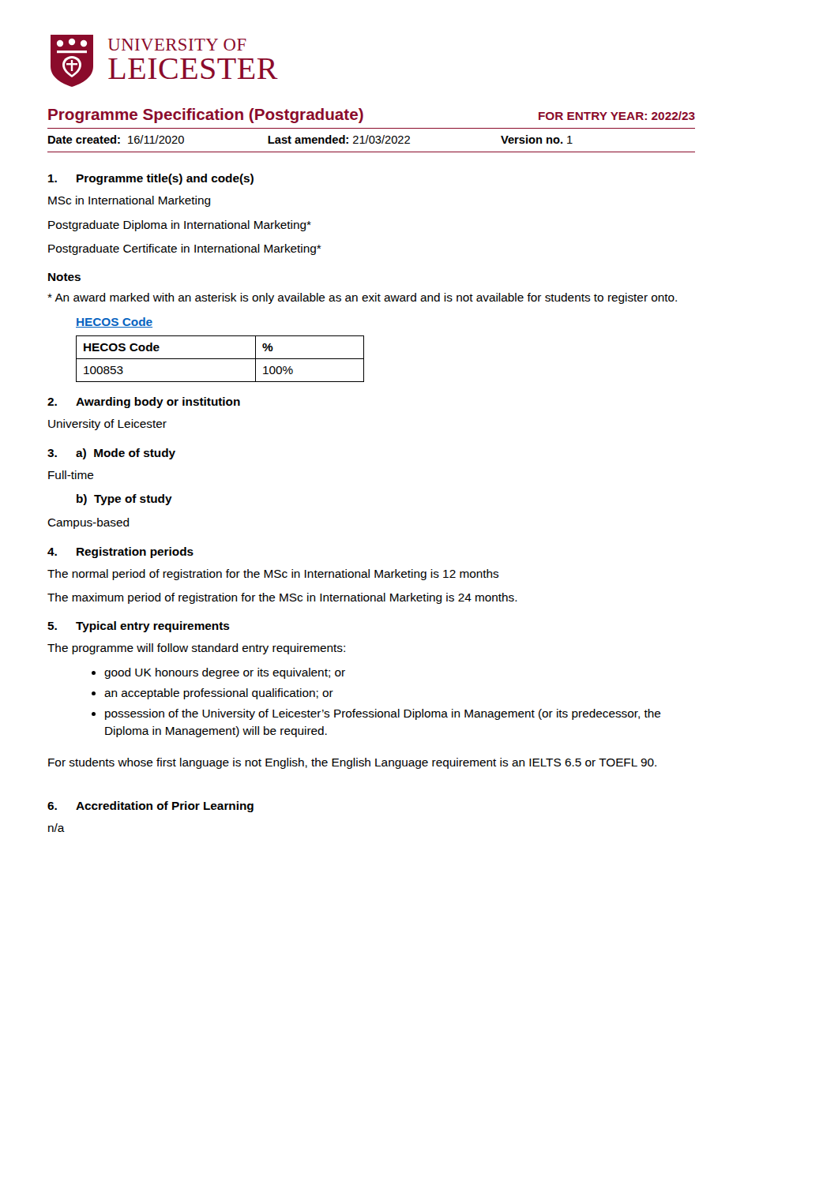UNIVERSITY OF LEICESTER
Programme Specification (Postgraduate)
FOR ENTRY YEAR: 2022/23
Date created: 16/11/2020
Last amended: 21/03/2022
Version no. 1
Programme title(s) and code(s)
MSc in International Marketing
Postgraduate Diploma in International Marketing*
Postgraduate Certificate in International Marketing*
Notes
* An award marked with an asterisk is only available as an exit award and is not available for students to register onto.
HECOS Code
| HECOS Code | % |
| --- | --- |
| 100853 | 100% |
Awarding body or institution
University of Leicester
a) Mode of study
Full-time
b) Type of study
Campus-based
Registration periods
The normal period of registration for the MSc in International Marketing is 12 months
The maximum period of registration for the MSc in International Marketing is 24 months.
Typical entry requirements
The programme will follow standard entry requirements:
good UK honours degree or its equivalent; or
an acceptable professional qualification; or
possession of the University of Leicester’s Professional Diploma in Management (or its predecessor, the Diploma in Management) will be required.
For students whose first language is not English, the English Language requirement is an IELTS 6.5 or TOEFL 90.
Accreditation of Prior Learning
n/a